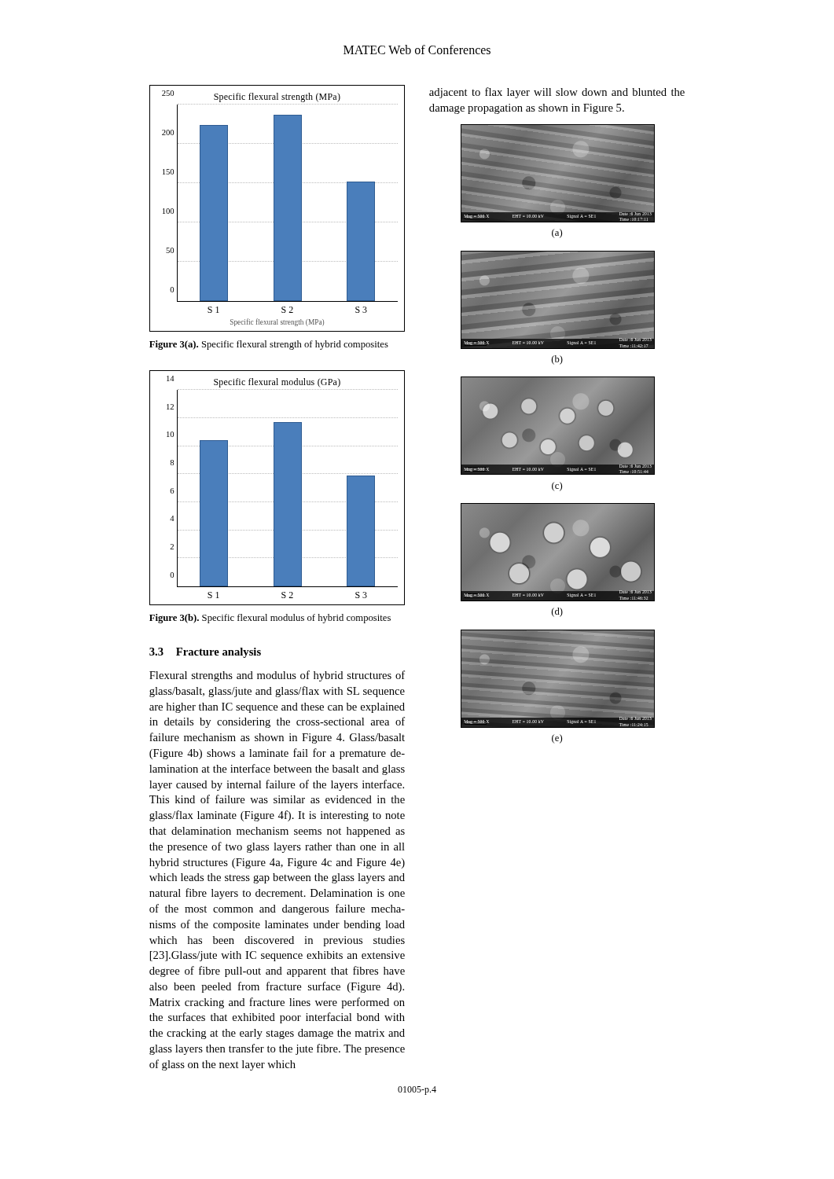MATEC Web of Conferences
Specific flexural strength (MPa)
250
200
150
100
50
0
S 1 S 2 S 3
Specific flexural strength (MPa)
Figure 3(a). Specific flexural strength of hybrid composites
Specific flexural modulus (GPa)
14
12
10
8
6
4
2
0
S 1 S 2 S 3
Figure 3(b). Specific flexural modulus of hybrid composites
3.3 Fracture analysis
Flexural strengths and modulus of hybrid structures of glass/basalt, glass/jute and glass/flax with SL sequence are higher than IC sequence and these can be explained in details by considering the cross-sectional area of failure mechanism as shown in Figure 4. Glass/basalt (Figure 4b) shows a laminate fail for a premature delamination at the interface between the basalt and glass layer caused by internal failure of the layers interface. This kind of failure was similar as evidenced in the glass/flax laminate (Figure 4f). It is interesting to note that delamination mechanism seems not happened as the presence of two glass layers rather than one in all hybrid structures (Figure 4a, Figure 4c and Figure 4e) which leads the stress gap between the glass layers and natural fibre layers to decrement. Delamination is one of the most common and dangerous failure mechanisms of the composite laminates under bending load which has been discovered in previous studies [23].Glass/jute with IC sequence exhibits an extensive degree of fibre pull-out and apparent that fibres have also been peeled from fracture surface (Figure 4d). Matrix cracking and fracture lines were performed on the surfaces that exhibited poor interfacial bond with the cracking at the early stages damage the matrix and glass layers then transfer to the jute fibre. The presence of glass on the next layer which
adjacent to flax layer will slow down and blunted the damage propagation as shown in Figure 5.
Mag = 500 X EHT = 10.00 kV Signal A = SE1 Date :6 Jun 2013
Time :10:17:11
(a)
Mag = 500 X EHT = 10.00 kV Signal A = SE1 Date :6 Jun 2013
Time :11:42:17
(b)
Mag = 500 X EHT = 10.00 kV Signal A = SE1 Date :6 Jun 2013
Time :10:51:44
(c)
Mag = 500 X EHT = 10.00 kV Signal A = SE1 Date :6 Jun 2013
Time :11:46:32
(d)
Mag = 500 X EHT = 10.00 kV Signal A = SE1 Date :6 Jun 2013
Time :11:24:15
(e)
01005-p.4